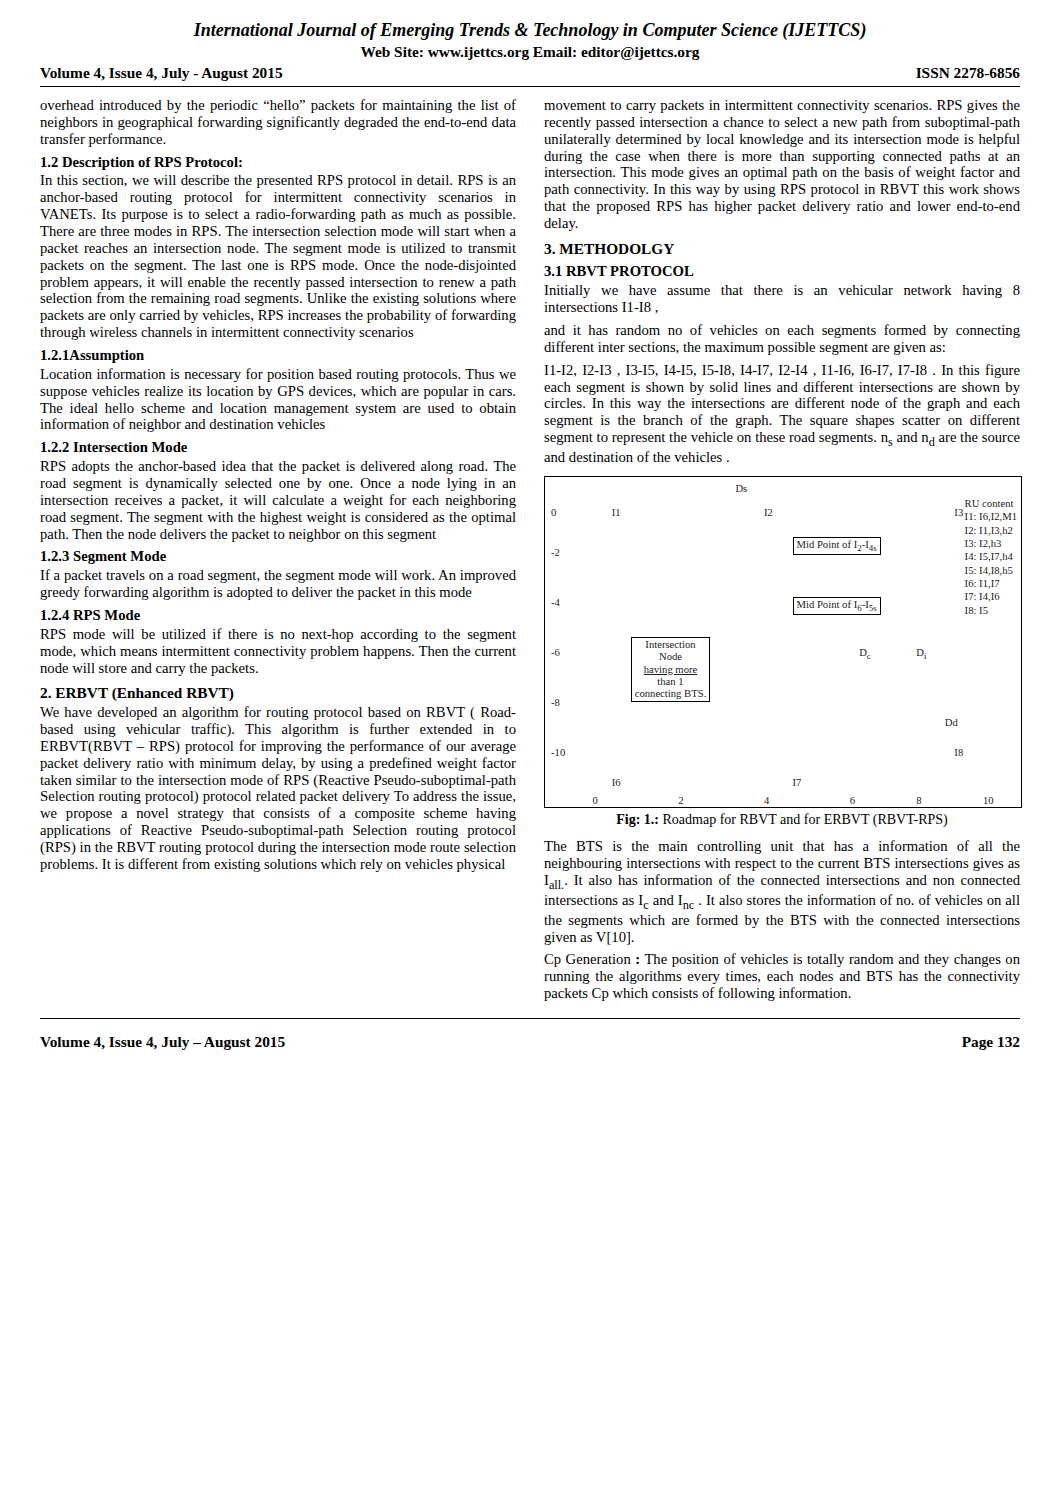International Journal of Emerging Trends & Technology in Computer Science (IJETTCS)
Web Site: www.ijettcs.org Email: editor@ijettcs.org
Volume 4, Issue 4, July - August 2015 ISSN 2278-6856
overhead introduced by the periodic “hello” packets for maintaining the list of neighbors in geographical forwarding significantly degraded the end-to-end data transfer performance.
1.2 Description of RPS Protocol:
In this section, we will describe the presented RPS protocol in detail. RPS is an anchor-based routing protocol for intermittent connectivity scenarios in VANETs. Its purpose is to select a radio-forwarding path as much as possible. There are three modes in RPS. The intersection selection mode will start when a packet reaches an intersection node. The segment mode is utilized to transmit packets on the segment. The last one is RPS mode. Once the node-disjointed problem appears, it will enable the recently passed intersection to renew a path selection from the remaining road segments. Unlike the existing solutions where packets are only carried by vehicles, RPS increases the probability of forwarding through wireless channels in intermittent connectivity scenarios
1.2.1Assumption
Location information is necessary for position based routing protocols. Thus we suppose vehicles realize its location by GPS devices, which are popular in cars. The ideal hello scheme and location management system are used to obtain information of neighbor and destination vehicles
1.2.2 Intersection Mode
RPS adopts the anchor-based idea that the packet is delivered along road. The road segment is dynamically selected one by one. Once a node lying in an intersection receives a packet, it will calculate a weight for each neighboring road segment. The segment with the highest weight is considered as the optimal path. Then the node delivers the packet to neighbor on this segment
1.2.3 Segment Mode
If a packet travels on a road segment, the segment mode will work. An improved greedy forwarding algorithm is adopted to deliver the packet in this mode
1.2.4 RPS Mode
RPS mode will be utilized if there is no next-hop according to the segment mode, which means intermittent connectivity problem happens. Then the current node will store and carry the packets.
2. ERBVT (Enhanced RBVT)
We have developed an algorithm for routing protocol based on RBVT ( Road-based using vehicular traffic). This algorithm is further extended in to ERBVT(RBVT – RPS) protocol for improving the performance of our average packet delivery ratio with minimum delay, by using a predefined weight factor taken similar to the intersection mode of RPS (Reactive Pseudo-suboptimal-path Selection routing protocol) protocol related packet delivery To address the issue, we propose a novel strategy that consists of a composite scheme having applications of Reactive Pseudo-suboptimal-path Selection routing protocol (RPS) in the RBVT routing protocol during the intersection mode route selection problems. It is different from existing solutions which rely on vehicles physical
movement to carry packets in intermittent connectivity scenarios. RPS gives the recently passed intersection a chance to select a new path from suboptimal-path unilaterally determined by local knowledge and its intersection mode is helpful during the case when there is more than supporting connected paths at an intersection. This mode gives an optimal path on the basis of weight factor and path connectivity. In this way by using RPS protocol in RBVT this work shows that the proposed RPS has higher packet delivery ratio and lower end-to-end delay.
3. METHODOLGY
3.1 RBVT PROTOCOL
Initially we have assume that there is an vehicular network having 8 intersections I1-I8 ,
and it has random no of vehicles on each segments formed by connecting different inter sections, the maximum possible segment are given as:
I1-I2, I2-I3 , I3-I5, I4-I5, I5-I8, I4-I7, I2-I4 , I1-I6, I6-I7, I7-I8 . In this figure each segment is shown by solid lines and different intersections are shown by circles. In this way the intersections are different node of the graph and each segment is the branch of the graph. The square shapes scatter on different segment to represent the vehicle on these road segments. ns and nd are the source and destination of the vehicles .
Ds 0 I1 I2 I3 -2 -4 -6 -8 -10 I6 I7 I8 0 2 4 6 8 10 Mid Point of I2-I4s Mid Point of I6-I5s Intersection
Node
having more
than 1
connecting BTS. Dc Di Dd RU content
I1: I6,I2,M1
I2: I1,I3,h2
I3: I2,h3
I4: I5,I7,h4
I5: I4,I8,h5
I6: I1,I7
I7: I4,I6
I8: I5
Fig: 1.: Roadmap for RBVT and for ERBVT (RBVT-RPS)
The BTS is the main controlling unit that has a information of all the neighbouring intersections with respect to the current BTS intersections gives as Iall.. It also has information of the connected intersections and non connected intersections as Ic and Inc . It also stores the information of no. of vehicles on all the segments which are formed by the BTS with the connected intersections given as V[10].
Cp Generation : The position of vehicles is totally random and they changes on running the algorithms every times, each nodes and BTS has the connectivity packets Cp which consists of following information.
Volume 4, Issue 4, July – August 2015 Page 132